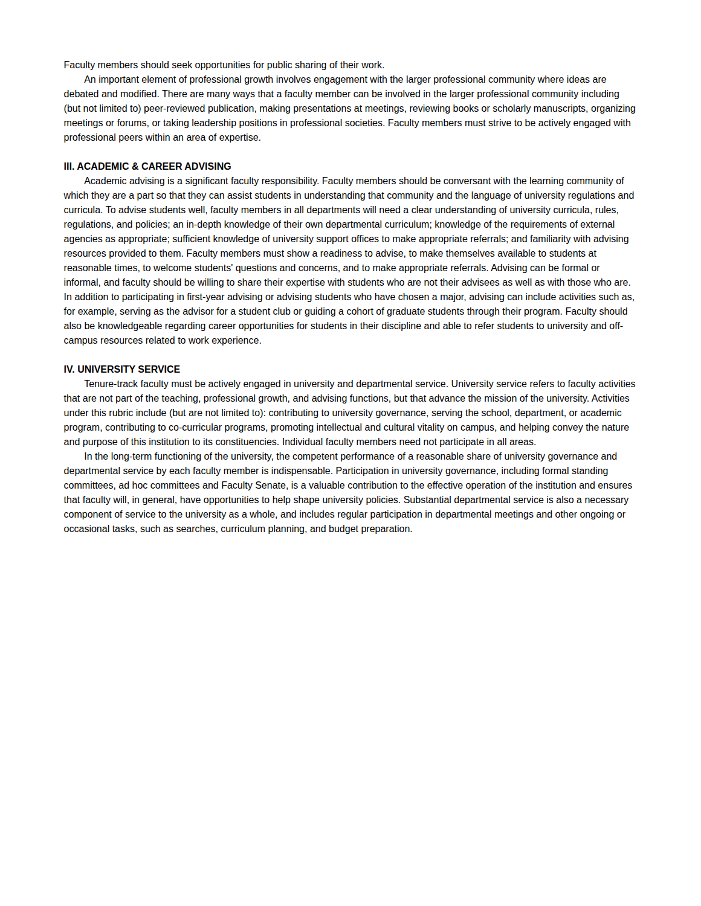Faculty members should seek opportunities for public sharing of their work.
An important element of professional growth involves engagement with the larger professional community where ideas are debated and modified. There are many ways that a faculty member can be involved in the larger professional community including (but not limited to) peer-reviewed publication, making presentations at meetings, reviewing books or scholarly manuscripts, organizing meetings or forums, or taking leadership positions in professional societies. Faculty members must strive to be actively engaged with professional peers within an area of expertise.
III. ACADEMIC & CAREER ADVISING
Academic advising is a significant faculty responsibility. Faculty members should be conversant with the learning community of which they are a part so that they can assist students in understanding that community and the language of university regulations and curricula. To advise students well, faculty members in all departments will need a clear understanding of university curricula, rules, regulations, and policies; an in-depth knowledge of their own departmental curriculum; knowledge of the requirements of external agencies as appropriate; sufficient knowledge of university support offices to make appropriate referrals; and familiarity with advising resources provided to them. Faculty members must show a readiness to advise, to make themselves available to students at reasonable times, to welcome students' questions and concerns, and to make appropriate referrals. Advising can be formal or informal, and faculty should be willing to share their expertise with students who are not their advisees as well as with those who are. In addition to participating in first-year advising or advising students who have chosen a major, advising can include activities such as, for example, serving as the advisor for a student club or guiding a cohort of graduate students through their program. Faculty should also be knowledgeable regarding career opportunities for students in their discipline and able to refer students to university and off-campus resources related to work experience.
IV. UNIVERSITY SERVICE
Tenure-track faculty must be actively engaged in university and departmental service. University service refers to faculty activities that are not part of the teaching, professional growth, and advising functions, but that advance the mission of the university. Activities under this rubric include (but are not limited to): contributing to university governance, serving the school, department, or academic program, contributing to co-curricular programs, promoting intellectual and cultural vitality on campus, and helping convey the nature and purpose of this institution to its constituencies. Individual faculty members need not participate in all areas.
In the long-term functioning of the university, the competent performance of a reasonable share of university governance and departmental service by each faculty member is indispensable. Participation in university governance, including formal standing committees, ad hoc committees and Faculty Senate, is a valuable contribution to the effective operation of the institution and ensures that faculty will, in general, have opportunities to help shape university policies. Substantial departmental service is also a necessary component of service to the university as a whole, and includes regular participation in departmental meetings and other ongoing or occasional tasks, such as searches, curriculum planning, and budget preparation.